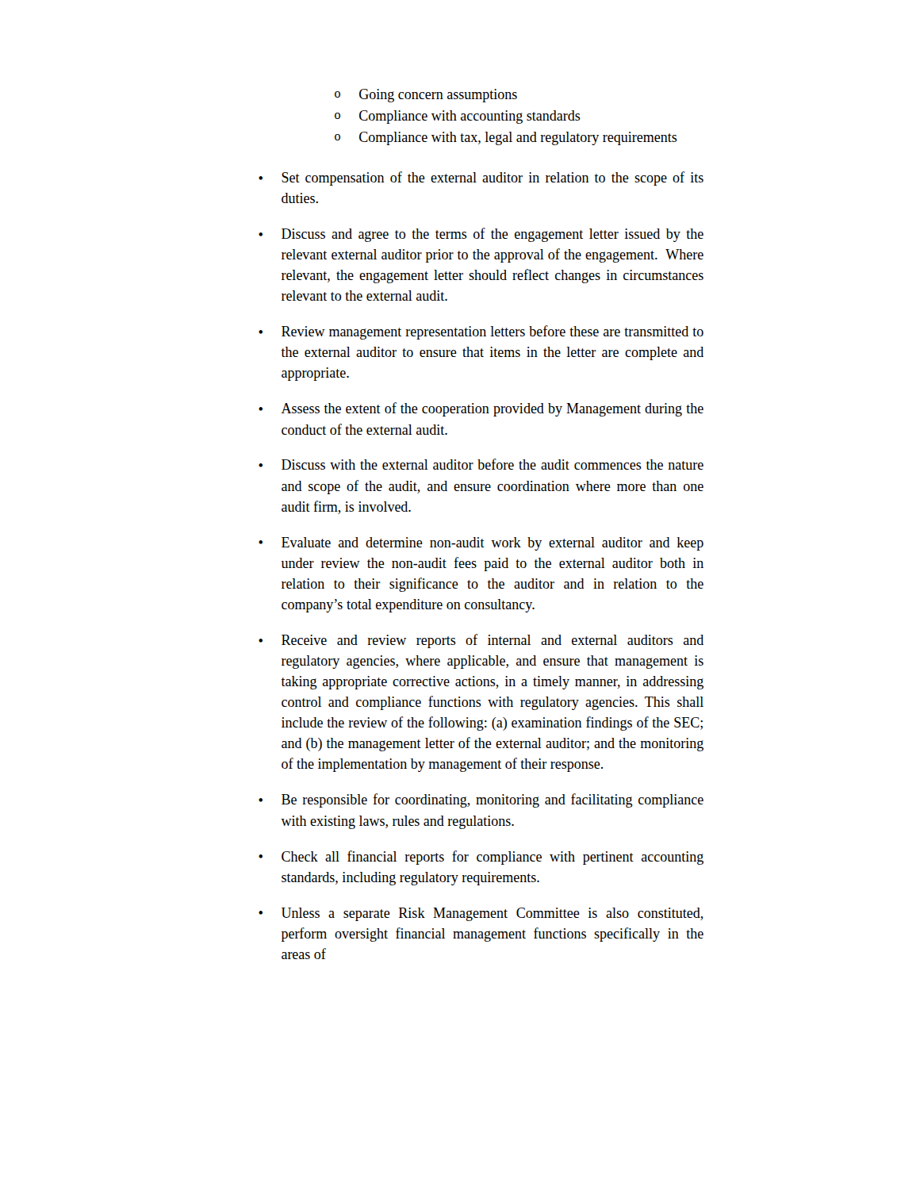Going concern assumptions
Compliance with accounting standards
Compliance with tax, legal and regulatory requirements
Set compensation of the external auditor in relation to the scope of its duties.
Discuss and agree to the terms of the engagement letter issued by the relevant external auditor prior to the approval of the engagement. Where relevant, the engagement letter should reflect changes in circumstances relevant to the external audit.
Review management representation letters before these are transmitted to the external auditor to ensure that items in the letter are complete and appropriate.
Assess the extent of the cooperation provided by Management during the conduct of the external audit.
Discuss with the external auditor before the audit commences the nature and scope of the audit, and ensure coordination where more than one audit firm, is involved.
Evaluate and determine non-audit work by external auditor and keep under review the non-audit fees paid to the external auditor both in relation to their significance to the auditor and in relation to the company’s total expenditure on consultancy.
Receive and review reports of internal and external auditors and regulatory agencies, where applicable, and ensure that management is taking appropriate corrective actions, in a timely manner, in addressing control and compliance functions with regulatory agencies. This shall include the review of the following: (a) examination findings of the SEC; and (b) the management letter of the external auditor; and the monitoring of the implementation by management of their response.
Be responsible for coordinating, monitoring and facilitating compliance with existing laws, rules and regulations.
Check all financial reports for compliance with pertinent accounting standards, including regulatory requirements.
Unless a separate Risk Management Committee is also constituted, perform oversight financial management functions specifically in the areas of